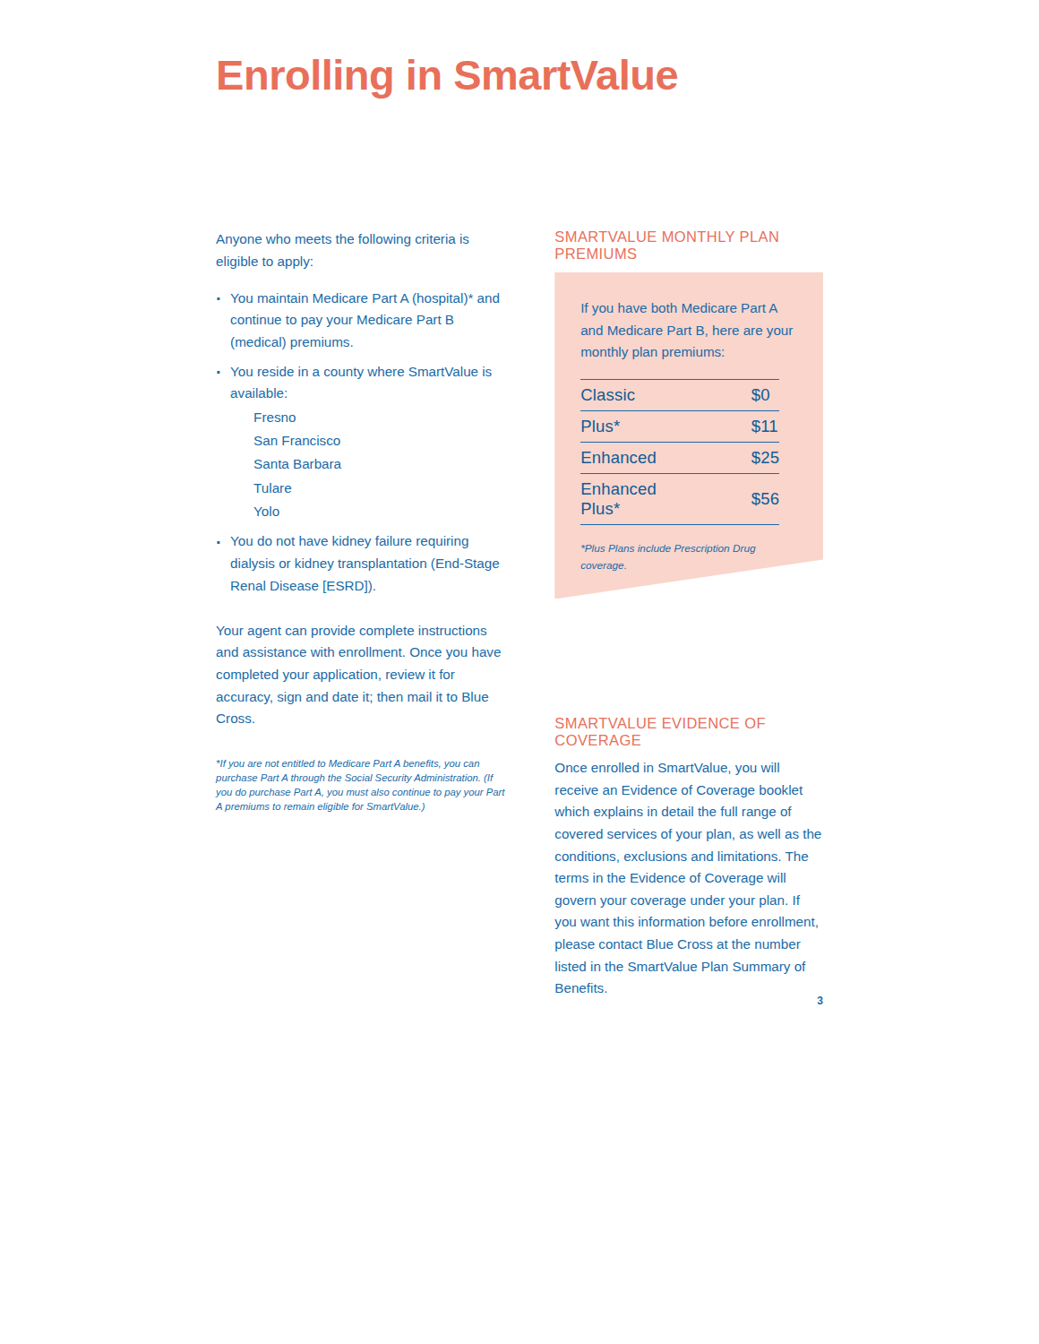Enrolling in SmartValue
Anyone who meets the following criteria is eligible to apply:
You maintain Medicare Part A (hospital)* and continue to pay your Medicare Part B (medical) premiums.
You reside in a county where SmartValue is available:
Fresno
San Francisco
Santa Barbara
Tulare
Yolo
You do not have kidney failure requiring dialysis or kidney transplantation (End-Stage Renal Disease [ESRD]).
Your agent can provide complete instructions and assistance with enrollment. Once you have completed your application, review it for accuracy, sign and date it; then mail it to Blue Cross.
*If you are not entitled to Medicare Part A benefits, you can purchase Part A through the Social Security Administration. (If you do purchase Part A, you must also continue to pay your Part A premiums to remain eligible for SmartValue.)
SmartValue Monthly Plan Premiums
If you have both Medicare Part A and Medicare Part B, here are your monthly plan premiums:
| Classic | $0 |
| Plus* | $11 |
| Enhanced | $25 |
| Enhanced Plus* | $56 |
*Plus Plans include Prescription Drug coverage.
SmartValue Evidence of Coverage
Once enrolled in SmartValue, you will receive an Evidence of Coverage booklet which explains in detail the full range of covered services of your plan, as well as the conditions, exclusions and limitations. The terms in the Evidence of Coverage will govern your coverage under your plan. If you want this information before enrollment, please contact Blue Cross at the number listed in the SmartValue Plan Summary of Benefits.
3